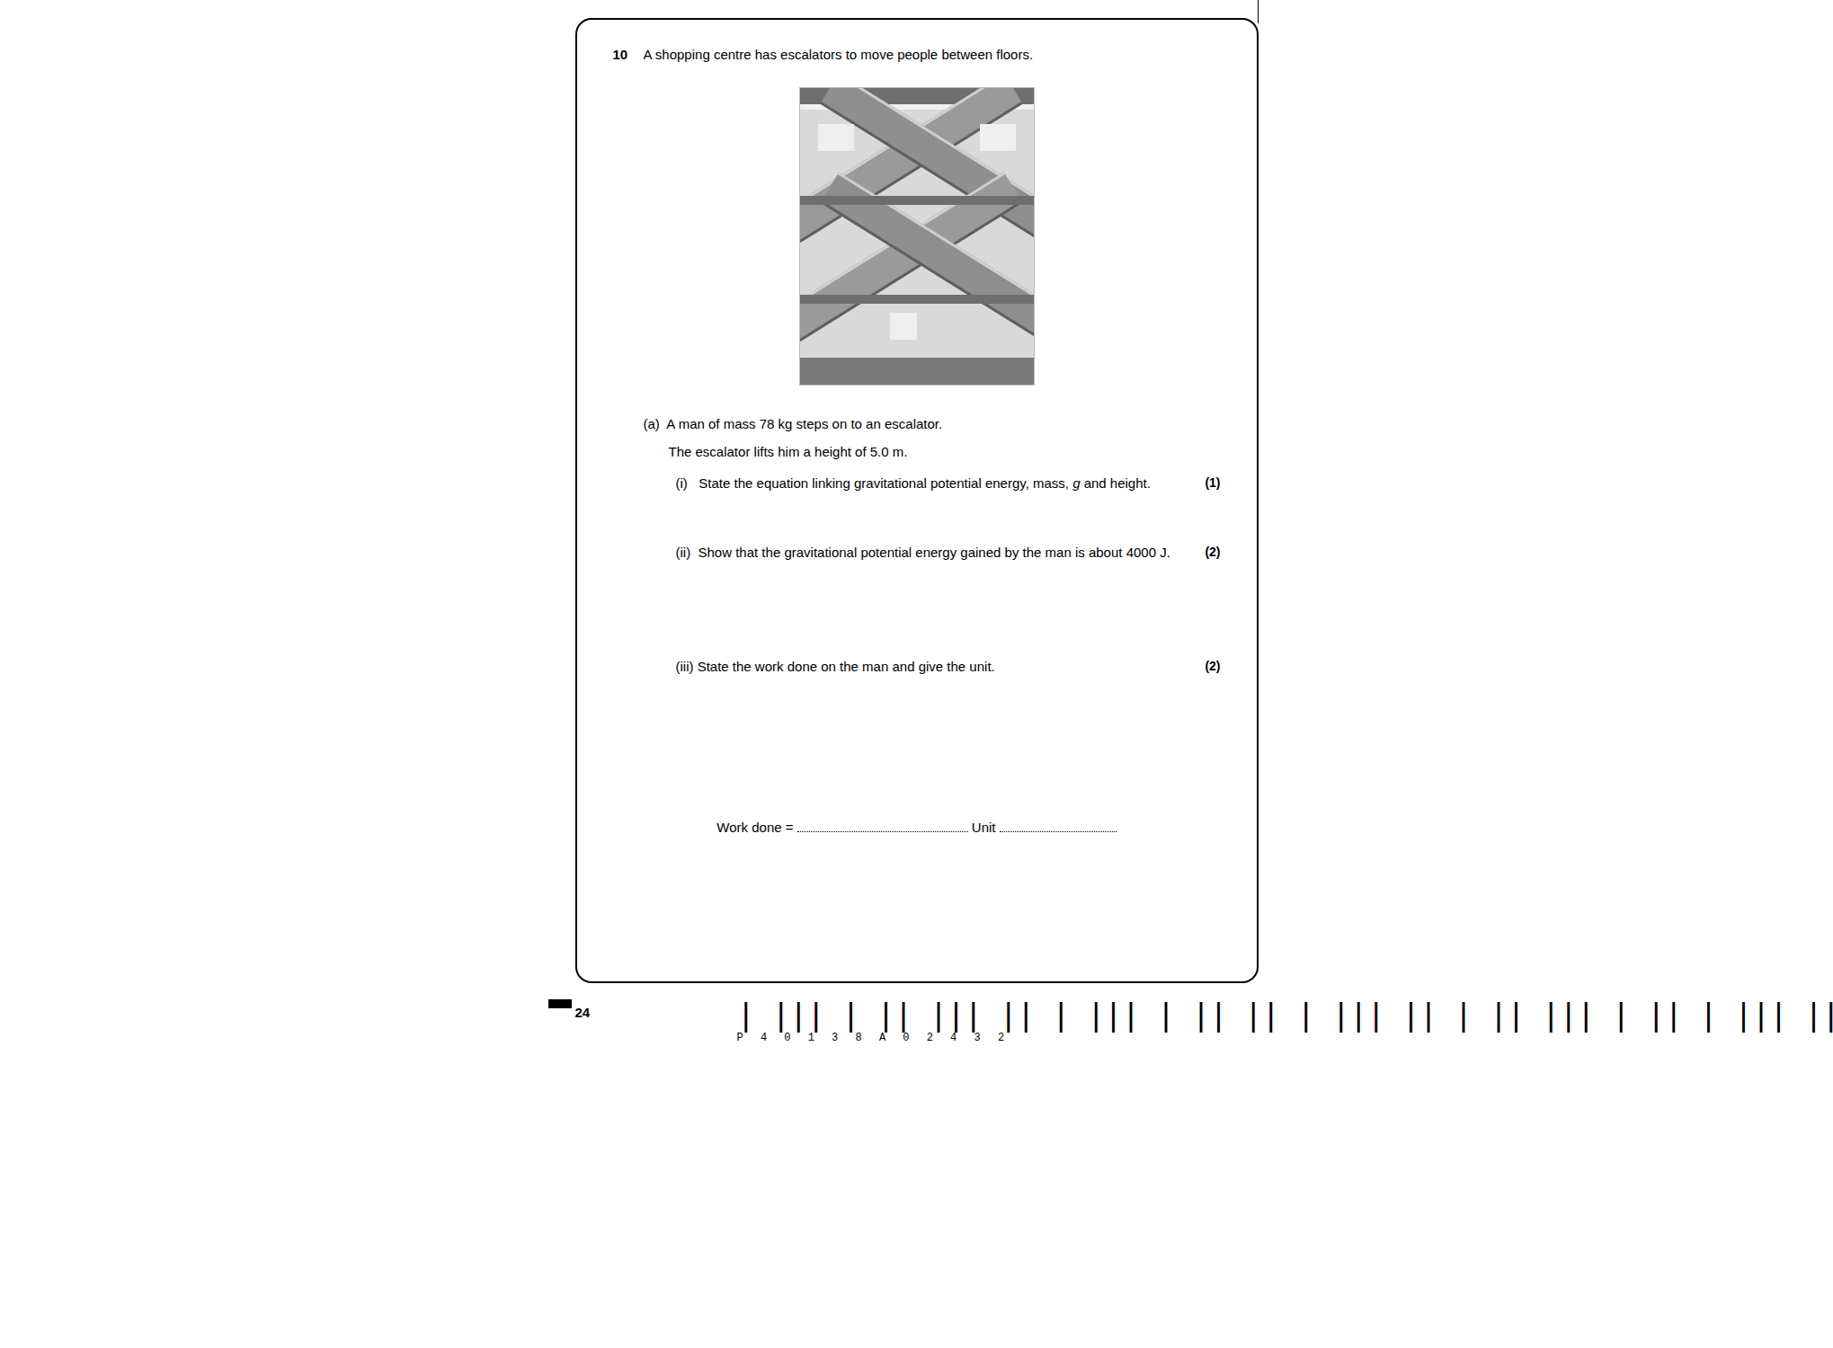10
A shopping centre has escalators to move people between floors.
(a) A man of mass 78 kg steps on to an escalator.
The escalator lifts him a height of 5.0 m.
(1) (i) State the equation linking gravitational potential energy, mass, g and height.
(2) (ii) Show that the gravitational potential energy gained by the man is about 4000 J.
(2) (iii) State the work done on the man and give the unit.
Work done = Unit
24
| ||| | || ||| || | ||| | || || | ||| || | || ||| | || | ||| || | ||| |
P 4 0 1 3 8 A 0 2 4 3 2